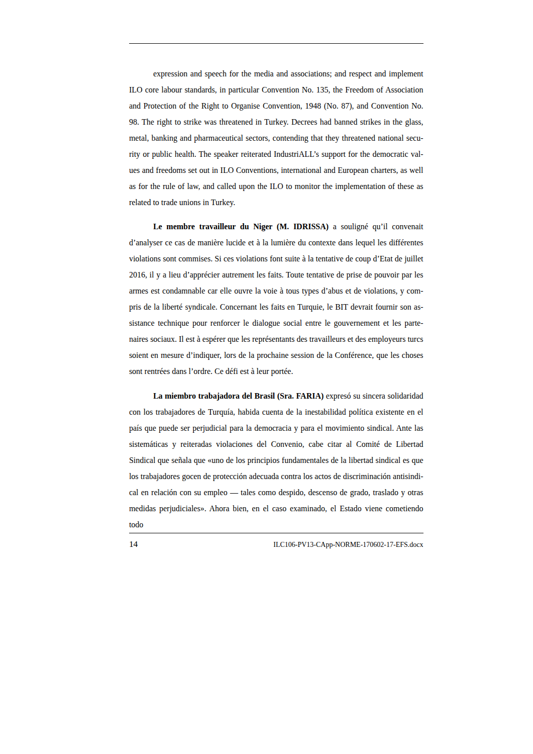expression and speech for the media and associations; and respect and implement ILO core labour standards, in particular Convention No. 135, the Freedom of Association and Protection of the Right to Organise Convention, 1948 (No. 87), and Convention No. 98. The right to strike was threatened in Turkey. Decrees had banned strikes in the glass, metal, banking and pharmaceutical sectors, contending that they threatened national security or public health. The speaker reiterated IndustriALL’s support for the democratic values and freedoms set out in ILO Conventions, international and European charters, as well as for the rule of law, and called upon the ILO to monitor the implementation of these as related to trade unions in Turkey.
Le membre travailleur du Niger (M. IDRISSA) a souligné qu’il convenait d’analyser ce cas de manière lucide et à la lumière du contexte dans lequel les différentes violations sont commises. Si ces violations font suite à la tentative de coup d’Etat de juillet 2016, il y a lieu d’apprécier autrement les faits. Toute tentative de prise de pouvoir par les armes est condamnable car elle ouvre la voie à tous types d’abus et de violations, y compris de la liberté syndicale. Concernant les faits en Turquie, le BIT devrait fournir son assistance technique pour renforcer le dialogue social entre le gouvernement et les partenaires sociaux. Il est à espérer que les représentants des travailleurs et des employeurs turcs soient en mesure d’indiquer, lors de la prochaine session de la Conférence, que les choses sont rentrées dans l’ordre. Ce défi est à leur portée.
La miembro trabajadora del Brasil (Sra. FARIA) expresó su sincera solidaridad con los trabajadores de Turquía, habida cuenta de la inestabilidad política existente en el país que puede ser perjudicial para la democracia y para el movimiento sindical. Ante las sistemáticas y reiteradas violaciones del Convenio, cabe citar al Comité de Libertad Sindical que señala que «uno de los principios fundamentales de la libertad sindical es que los trabajadores gocen de protección adecuada contra los actos de discriminación antisindical en relación con su empleo — tales como despido, descenso de grado, traslado y otras medidas perjudiciales». Ahora bien, en el caso examinado, el Estado viene cometiendo todo
14 ILC106-PV13-CApp-NORME-170602-17-EFS.docx